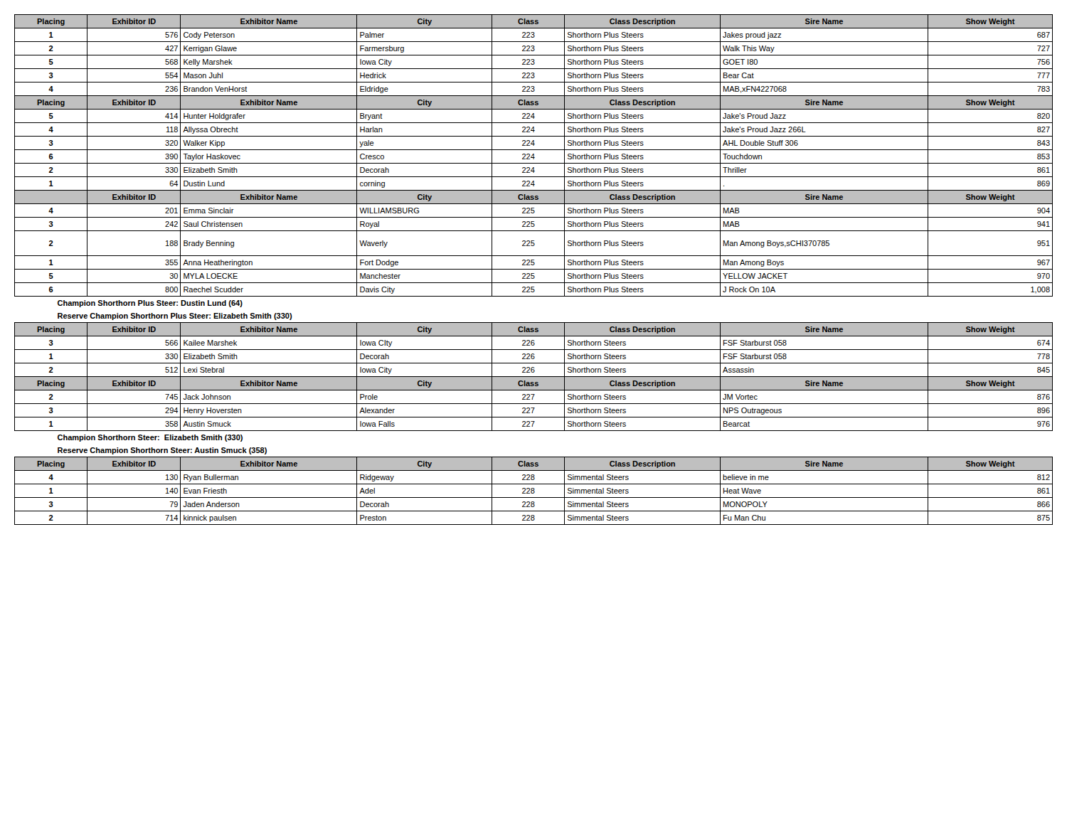| Placing | Exhibitor ID | Exhibitor Name | City | Class | Class Description | Sire Name | Show Weight |
| --- | --- | --- | --- | --- | --- | --- | --- |
| 1 | 576 | Cody Peterson | Palmer | 223 | Shorthorn Plus Steers | Jakes proud jazz | 687 |
| 2 | 427 | Kerrigan Glawe | Farmersburg | 223 | Shorthorn Plus Steers | Walk This Way | 727 |
| 5 | 568 | Kelly Marshek | Iowa City | 223 | Shorthorn Plus Steers | GOET I80 | 756 |
| 3 | 554 | Mason Juhl | Hedrick | 223 | Shorthorn Plus Steers | Bear Cat | 777 |
| 4 | 236 | Brandon VenHorst | Eldridge | 223 | Shorthorn Plus Steers | MAB,xFN4227068 | 783 |
| Placing | Exhibitor ID | Exhibitor Name | City | Class | Class Description | Sire Name | Show Weight |
| 5 | 414 | Hunter Holdgrafer | Bryant | 224 | Shorthorn Plus Steers | Jake's Proud Jazz | 820 |
| 4 | 118 | Allyssa Obrecht | Harlan | 224 | Shorthorn Plus Steers | Jake's Proud Jazz 266L | 827 |
| 3 | 320 | Walker Kipp | yale | 224 | Shorthorn Plus Steers | AHL Double Stuff 306 | 843 |
| 6 | 390 | Taylor Haskovec | Cresco | 224 | Shorthorn Plus Steers | Touchdown | 853 |
| 2 | 330 | Elizabeth Smith | Decorah | 224 | Shorthorn Plus Steers | Thriller | 861 |
| 1 | 64 | Dustin Lund | corning | 224 | Shorthorn Plus Steers | . | 869 |
| | Exhibitor ID | Exhibitor Name | City | Class | Class Description | Sire Name | Show Weight |
| 4 | 201 | Emma Sinclair | WILLIAMSBURG | 225 | Shorthorn Plus Steers | MAB | 904 |
| 3 | 242 | Saul Christensen | Royal | 225 | Shorthorn Plus Steers | MAB | 941 |
| 2 | 188 | Brady Benning | Waverly | 225 | Shorthorn Plus Steers | Man Among Boys,sCHI370785 | 951 |
| 1 | 355 | Anna Heatherington | Fort Dodge | 225 | Shorthorn Plus Steers | Man Among Boys | 967 |
| 5 | 30 | MYLA LOECKE | Manchester | 225 | Shorthorn Plus Steers | YELLOW JACKET | 970 |
| 6 | 800 | Raechel Scudder | Davis City | 225 | Shorthorn Plus Steers | J Rock On 10A | 1,008 |
| Champion Shorthorn Plus Steer: Dustin Lund (64) |
| Reserve Champion Shorthorn Plus Steer: Elizabeth Smith (330) |
| Placing | Exhibitor ID | Exhibitor Name | City | Class | Class Description | Sire Name | Show Weight |
| --- | --- | --- | --- | --- | --- | --- | --- |
| 3 | 566 | Kailee Marshek | Iowa CIty | 226 | Shorthorn Steers | FSF Starburst 058 | 674 |
| 1 | 330 | Elizabeth Smith | Decorah | 226 | Shorthorn Steers | FSF Starburst 058 | 778 |
| 2 | 512 | Lexi Stebral | Iowa City | 226 | Shorthorn Steers | Assassin | 845 |
| Placing | Exhibitor ID | Exhibitor Name | City | Class | Class Description | Sire Name | Show Weight |
| 2 | 745 | Jack Johnson | Prole | 227 | Shorthorn Steers | JM Vortec | 876 |
| 3 | 294 | Henry Hoversten | Alexander | 227 | Shorthorn Steers | NPS Outrageous | 896 |
| 1 | 358 | Austin Smuck | Iowa Falls | 227 | Shorthorn Steers | Bearcat | 976 |
| Champion Shorthorn Steer: Elizabeth Smith (330) |
| Reserve Champion Shorthorn Steer: Austin Smuck (358) |
| Placing | Exhibitor ID | Exhibitor Name | City | Class | Class Description | Sire Name | Show Weight |
| --- | --- | --- | --- | --- | --- | --- | --- |
| 4 | 130 | Ryan Bullerman | Ridgeway | 228 | Simmental Steers | believe in me | 812 |
| 1 | 140 | Evan Friesth | Adel | 228 | Simmental Steers | Heat Wave | 861 |
| 3 | 79 | Jaden Anderson | Decorah | 228 | Simmental Steers | MONOPOLY | 866 |
| 2 | 714 | kinnick paulsen | Preston | 228 | Simmental Steers | Fu Man Chu | 875 |